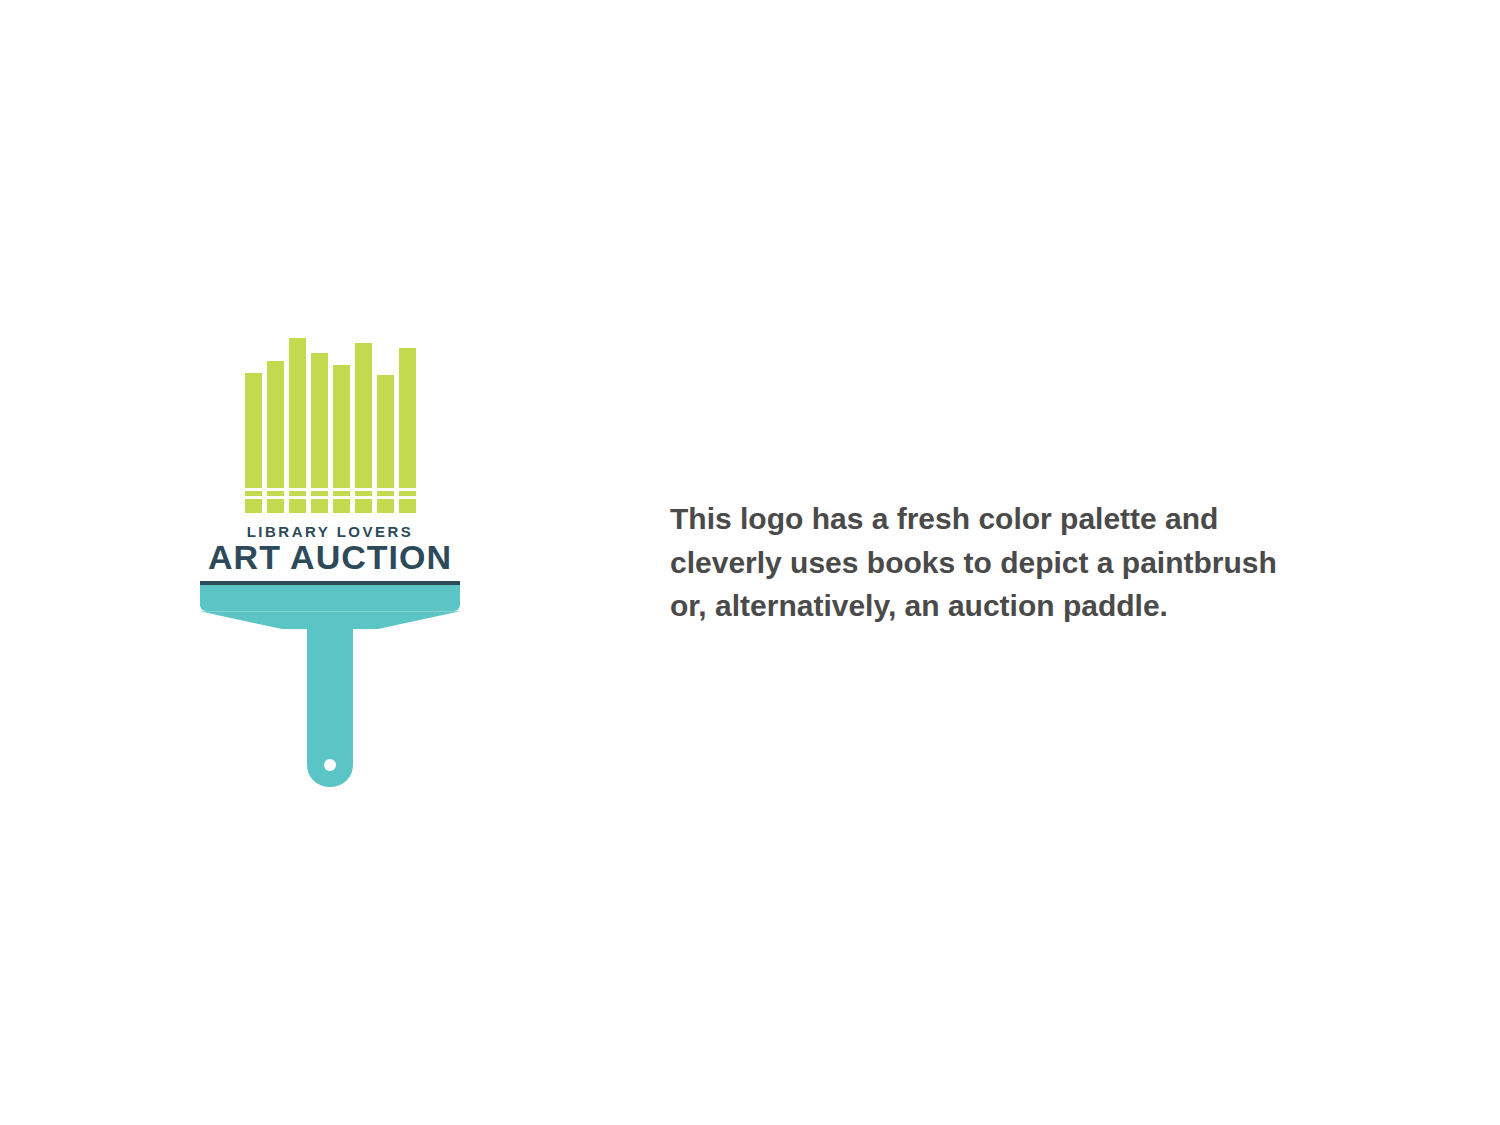Library Lovers
Art Auction
This logo has a fresh color palette and cleverly uses books to depict a paintbrush or, alternatively, an auction paddle.